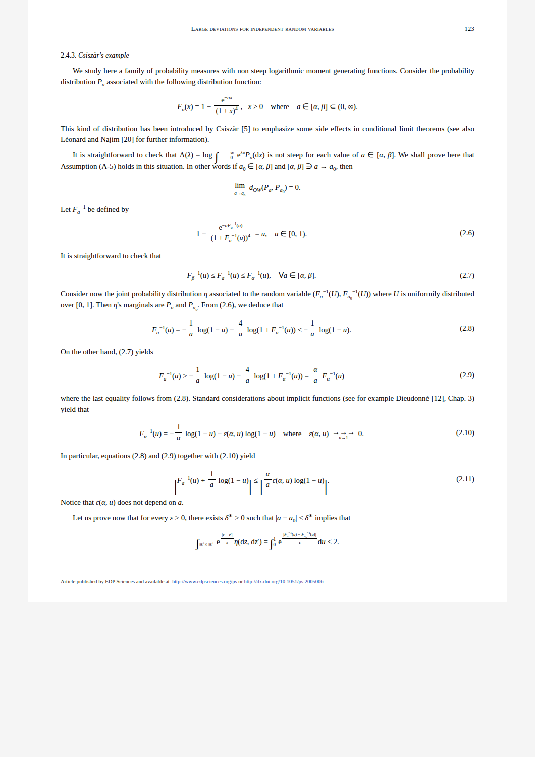Large deviations for independent random variables 123
2.4.3. Csiszàr's example
We study here a family of probability measures with non steep logarithmic moment generating functions. Consider the probability distribution Pa associated with the following distribution function:
Fa(x) = 1 − e−ax(1 + x)4, x ≥ 0 where a ∈ [α, β] ⊂ (0, ∞).
This kind of distribution has been introduced by Csiszàr [5] to emphasize some side effects in conditional limit theorems (see also Léonard and Najim [20] for further information).
It is straightforward to check that Λ(λ) = log ∫∞0 eλxPa(dx) is not steep for each value of a ∈ [α, β]. We shall prove here that Assumption (A-5) holds in this situation. In other words if a0 ∈ [α, β] and [α, β] ∋ a → a0, then
lim a→a0 dOW(Pa, Pa0) = 0.
Let Fa−1 be defined by
1 − e−aFa−1(u)(1 + Fa−1(u))4 = u, u ∈ [0, 1).
(2.6)
It is straightforward to check that
Fβ−1(u) ≤ Fa−1(u) ≤ Fα−1(u), ∀a ∈ [α, β].
(2.7)
Consider now the joint probability distribution η associated to the random variable (Fa−1(U), Fa0−1(U)) where U is uniformily distributed over [0, 1]. Then η's marginals are Pa and Pao. From (2.6), we deduce that
Fa−1(u) = −1 a log(1 − u) − 4 a log(1 + Fa−1(u)) ≤ −1 a log(1 − u).
(2.8)
On the other hand, (2.7) yields
Fa−1(u) ≥ −1 a log(1 − u) − 4 a log(1 + Fα−1(u)) = αa Fα−1(u)
(2.9)
where the last equality follows from (2.8). Standard considerations about implicit functions (see for example Dieudonné [12], Chap. 3) yield that
Fα−1(u) = −1 α log(1 − u) − ε(α, u) log(1 − u) where ε(α, u) →→→u→1 0.
(2.10)
In particular, equations (2.8) and (2.9) together with (2.10) yield
|Fa−1(u) + 1 a log(1 − u)| ≤ |αa ε(α, u) log(1 − u)|.
(2.11)
Notice that ε(α, u) does not depend on a.
Let us prove now that for every ε > 0, there exists δ∗ > 0 such that |a − a0| ≤ δ∗ implies that
∫ ℝ+× ℝ+ e|z − z′|εη(dz, dz′) = ∫10 e|Fa−1(u) − Fa0−1(u)|εdu ≤ 2.
Article published by EDP Sciences and available at http://www.edpsciences.org/ps or http://dx.doi.org/10.1051/ps:2005006